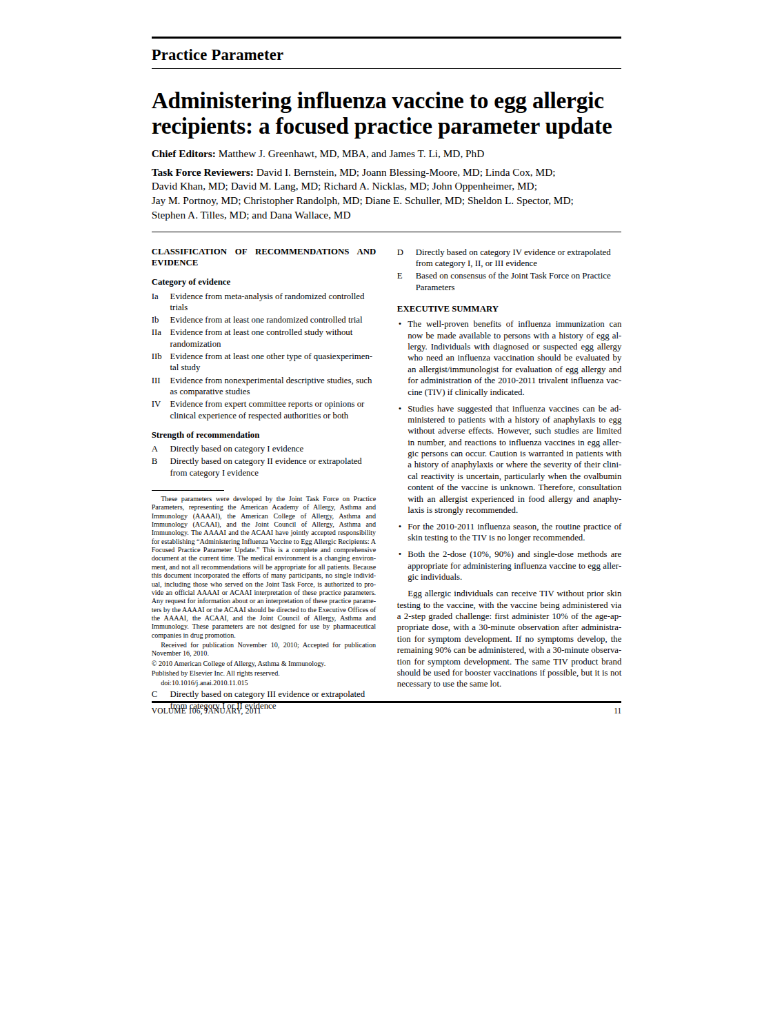Practice Parameter
Administering influenza vaccine to egg allergic recipients: a focused practice parameter update
Chief Editors: Matthew J. Greenhawt, MD, MBA, and James T. Li, MD, PhD
Task Force Reviewers: David I. Bernstein, MD; Joann Blessing-Moore, MD; Linda Cox, MD;
David Khan, MD; David M. Lang, MD; Richard A. Nicklas, MD; John Oppenheimer, MD;
Jay M. Portnoy, MD; Christopher Randolph, MD; Diane E. Schuller, MD; Sheldon L. Spector, MD;
Stephen A. Tilles, MD; and Dana Wallace, MD
Classification of Recommendations and Evidence
Category of evidence
Ia Evidence from meta-analysis of randomized controlled trials
Ib Evidence from at least one randomized controlled trial
IIa Evidence from at least one controlled study without randomization
IIb Evidence from at least one other type of quasiexperimental study
III Evidence from nonexperimental descriptive studies, such as comparative studies
IV Evidence from expert committee reports or opinions or clinical experience of respected authorities or both
Strength of recommendation
ADirectly based on category I evidence
BDirectly based on category II evidence or extrapolated from category I evidence
These parameters were developed by the Joint Task Force on Practice Parameters, representing the American Academy of Allergy, Asthma and Immunology (AAAAI), the American College of Allergy, Asthma and Immunology (ACAAI), and the Joint Council of Allergy, Asthma and Immunology. The AAAAI and the ACAAI have jointly accepted responsibility for establishing “Administering Influenza Vaccine to Egg Allergic Recipients: A Focused Practice Parameter Update.” This is a complete and comprehensive document at the current time. The medical environment is a changing environment, and not all recommendations will be appropriate for all patients. Because this document incorporated the efforts of many participants, no single individual, including those who served on the Joint Task Force, is authorized to provide an official AAAAI or ACAAI interpretation of these practice parameters. Any request for information about or an interpretation of these practice parameters by the AAAAI or the ACAAI should be directed to the Executive Offices of the AAAAI, the ACAAI, and the Joint Council of Allergy, Asthma and Immunology. These parameters are not designed for use by pharmaceutical companies in drug promotion.
Received for publication November 10, 2010; Accepted for publication November 16, 2010.
© 2010 American College of Allergy, Asthma & Immunology.
Published by Elsevier Inc. All rights reserved.
doi:10.1016/j.anai.2010.11.015
CDirectly based on category III evidence or extrapolated from category I or II evidence
DDirectly based on category IV evidence or extrapolated from category I, II, or III evidence
EBased on consensus of the Joint Task Force on Practice Parameters
Executive Summary
The well-proven benefits of influenza immunization can now be made available to persons with a history of egg allergy. Individuals with diagnosed or suspected egg allergy who need an influenza vaccination should be evaluated by an allergist/immunologist for evaluation of egg allergy and for administration of the 2010-2011 trivalent influenza vaccine (TIV) if clinically indicated.
Studies have suggested that influenza vaccines can be administered to patients with a history of anaphylaxis to egg without adverse effects. However, such studies are limited in number, and reactions to influenza vaccines in egg allergic persons can occur. Caution is warranted in patients with a history of anaphylaxis or where the severity of their clinical reactivity is uncertain, particularly when the ovalbumin content of the vaccine is unknown. Therefore, consultation with an allergist experienced in food allergy and anaphylaxis is strongly recommended.
For the 2010-2011 influenza season, the routine practice of skin testing to the TIV is no longer recommended.
Both the 2-dose (10%, 90%) and single-dose methods are appropriate for administering influenza vaccine to egg allergic individuals.
Egg allergic individuals can receive TIV without prior skin testing to the vaccine, with the vaccine being administered via a 2-step graded challenge: first administer 10% of the age-appropriate dose, with a 30-minute observation after administration for symptom development. If no symptoms develop, the remaining 90% can be administered, with a 30-minute observation for symptom development. The same TIV product brand should be used for booster vaccinations if possible, but it is not necessary to use the same lot.
VOLUME 106, JANUARY, 2011 11